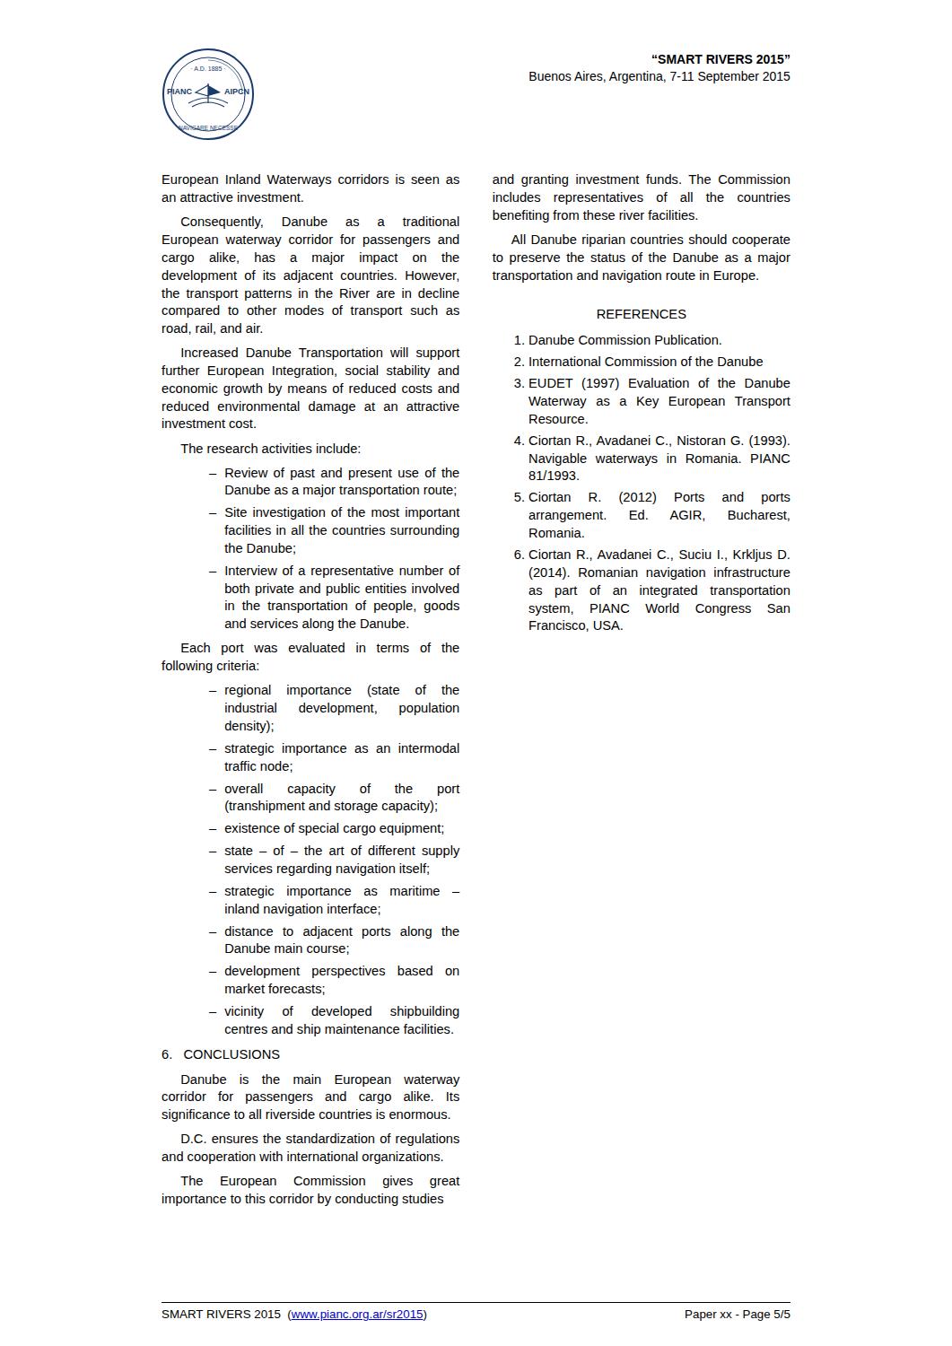· A.D. 1885 · PIANC AIPCN NAVIGARE NECESSE
“SMART RIVERS 2015”
Buenos Aires, Argentina, 7-11 September 2015
European Inland Waterways corridors is seen as an attractive investment.
Consequently, Danube as a traditional European waterway corridor for passengers and cargo alike, has a major impact on the development of its adjacent countries. However, the transport patterns in the River are in decline compared to other modes of transport such as road, rail, and air.
Increased Danube Transportation will support further European Integration, social stability and economic growth by means of reduced costs and reduced environmental damage at an attractive investment cost.
The research activities include:
Review of past and present use of the Danube as a major transportation route;
Site investigation of the most important facilities in all the countries surrounding the Danube;
Interview of a representative number of both private and public entities involved in the transportation of people, goods and services along the Danube.
Each port was evaluated in terms of the following criteria:
regional importance (state of the industrial development, population density);
strategic importance as an intermodal traffic node;
overall capacity of the port (transhipment and storage capacity);
existence of special cargo equipment;
state – of – the art of different supply services regarding navigation itself;
strategic importance as maritime – inland navigation interface;
distance to adjacent ports along the Danube main course;
development perspectives based on market forecasts;
vicinity of developed shipbuilding centres and ship maintenance facilities.
6. CONCLUSIONS
Danube is the main European waterway corridor for passengers and cargo alike. Its significance to all riverside countries is enormous.
D.C. ensures the standardization of regulations and cooperation with international organizations.
The European Commission gives great importance to this corridor by conducting studies
and granting investment funds. The Commission includes representatives of all the countries benefiting from these river facilities.
All Danube riparian countries should cooperate to preserve the status of the Danube as a major transportation and navigation route in Europe.
REFERENCES
Danube Commission Publication.
International Commission of the Danube
EUDET (1997) Evaluation of the Danube Waterway as a Key European Transport Resource.
Ciortan R., Avadanei C., Nistoran G. (1993). Navigable waterways in Romania. PIANC 81/1993.
Ciortan R. (2012) Ports and ports arrangement. Ed. AGIR, Bucharest, Romania.
Ciortan R., Avadanei C., Suciu I., Krkljus D. (2014). Romanian navigation infrastructure as part of an integrated transportation system, PIANC World Congress San Francisco, USA.
SMART RIVERS 2015 (www.pianc.org.ar/sr2015)
Paper xx - Page 5/5